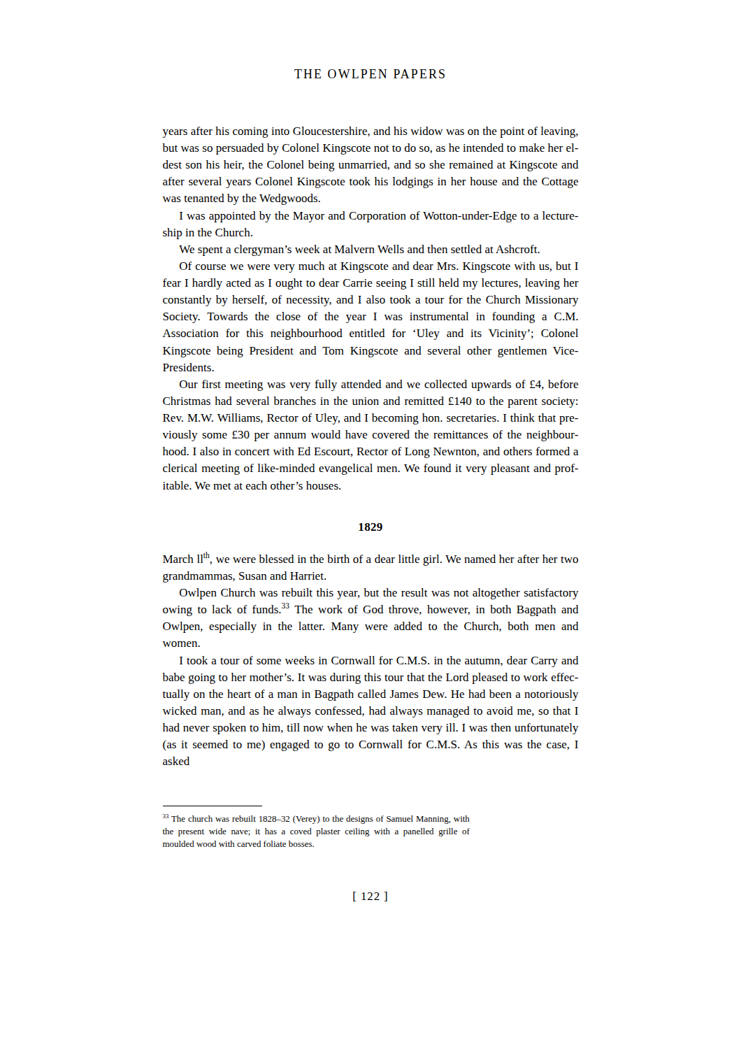The Owlpen Papers
years after his coming into Gloucestershire, and his widow was on the point of leaving, but was so persuaded by Colonel Kingscote not to do so, as he intended to make her eldest son his heir, the Colonel being unmarried, and so she remained at Kingscote and after several years Colonel Kingscote took his lodgings in her house and the Cottage was tenanted by the Wedgwoods.
I was appointed by the Mayor and Corporation of Wotton-under-Edge to a lectureship in the Church.
We spent a clergyman’s week at Malvern Wells and then settled at Ashcroft.
Of course we were very much at Kingscote and dear Mrs. Kingscote with us, but I fear I hardly acted as I ought to dear Carrie seeing I still held my lectures, leaving her constantly by herself, of necessity, and I also took a tour for the Church Missionary Society. Towards the close of the year I was instrumental in founding a C.M. Association for this neighbourhood entitled for ‘Uley and its Vicinity’; Colonel Kingscote being President and Tom Kingscote and several other gentlemen Vice-Presidents.
Our first meeting was very fully attended and we collected upwards of £4, before Christmas had several branches in the union and remitted £140 to the parent society: Rev. M.W. Williams, Rector of Uley, and I becoming hon. secretaries. I think that previously some £30 per annum would have covered the remittances of the neighbourhood. I also in concert with Ed Escourt, Rector of Long Newnton, and others formed a clerical meeting of like-minded evangelical men. We found it very pleasant and profitable. We met at each other’s houses.
1829
March llth, we were blessed in the birth of a dear little girl. We named her after her two grandmammas, Susan and Harriet.
Owlpen Church was rebuilt this year, but the result was not altogether satisfactory owing to lack of funds.33 The work of God throve, however, in both Bagpath and Owlpen, especially in the latter. Many were added to the Church, both men and women.
I took a tour of some weeks in Cornwall for C.M.S. in the autumn, dear Carry and babe going to her mother’s. It was during this tour that the Lord pleased to work effectually on the heart of a man in Bagpath called James Dew. He had been a notoriously wicked man, and as he always confessed, had always managed to avoid me, so that I had never spoken to him, till now when he was taken very ill. I was then unfortunately (as it seemed to me) engaged to go to Cornwall for C.M.S. As this was the case, I asked
33 The church was rebuilt 1828–32 (Verey) to the designs of Samuel Manning, with the present wide nave; it has a coved plaster ceiling with a panelled grille of moulded wood with carved foliate bosses.
[ 122 ]